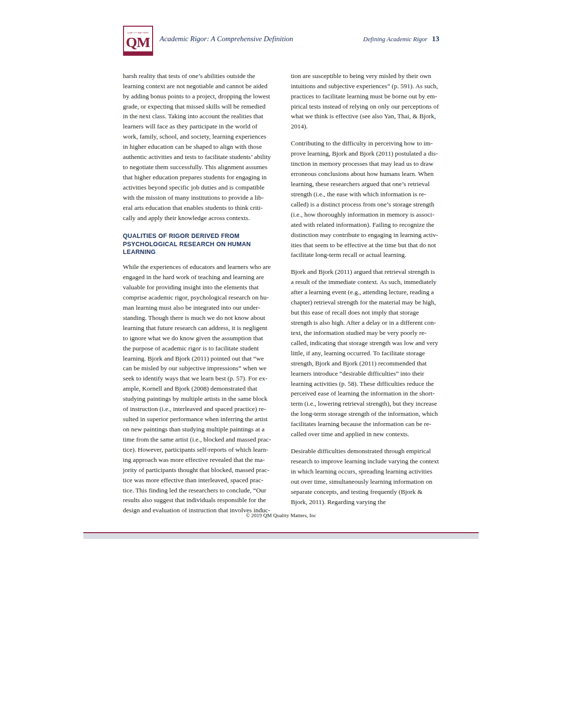Quality Matters
QM
Academic Rigor: A Comprehensive Definition
Defining Academic Rigor 13
harsh reality that tests of one’s abilities outside the learning context are not negotiable and cannot be aided by adding bonus points to a project, dropping the lowest grade, or expecting that missed skills will be remedied in the next class. Taking into account the realities that learners will face as they participate in the world of work, family, school, and society, learning experiences in higher education can be shaped to align with those authentic activities and tests to facilitate students’ ability to negotiate them successfully. This alignment assumes that higher education prepares students for engaging in activities beyond specific job duties and is compatible with the mission of many institutions to provide a liberal arts education that enables students to think critically and apply their knowledge across contexts.
Qualities of Rigor Derived from Psychological Research on Human Learning
While the experiences of educators and learners who are engaged in the hard work of teaching and learning are valuable for providing insight into the elements that comprise academic rigor, psychological research on human learning must also be integrated into our understanding. Though there is much we do not know about learning that future research can address, it is negligent to ignore what we do know given the assumption that the purpose of academic rigor is to facilitate student learning. Bjork and Bjork (2011) pointed out that “we can be misled by our subjective impressions” when we seek to identify ways that we learn best (p. 57). For example, Kornell and Bjork (2008) demonstrated that studying paintings by multiple artists in the same block of instruction (i.e., interleaved and spaced practice) resulted in superior performance when inferring the artist on new paintings than studying multiple paintings at a time from the same artist (i.e., blocked and massed practice). However, participants self-reports of which learning approach was more effective revealed that the majority of participants thought that blocked, massed practice was more effective than interleaved, spaced practice. This finding led the researchers to conclude, “Our results also suggest that individuals responsible for the design and evaluation of instruction that involves induction are susceptible to being very misled by their own intuitions and subjective experiences” (p. 591). As such, practices to facilitate learning must be borne out by empirical tests instead of relying on only our perceptions of what we think is effective (see also Yan, Thai, & Bjork, 2014).
Contributing to the difficulty in perceiving how to improve learning, Bjork and Bjork (2011) postulated a distinction in memory processes that may lead us to draw erroneous conclusions about how humans learn. When learning, these researchers argued that one’s retrieval strength (i.e., the ease with which information is recalled) is a distinct process from one’s storage strength (i.e., how thoroughly information in memory is associated with related information). Failing to recognize the distinction may contribute to engaging in learning activities that seem to be effective at the time but that do not facilitate long-term recall or actual learning.
Bjork and Bjork (2011) argued that retrieval strength is a result of the immediate context. As such, immediately after a learning event (e.g., attending lecture, reading a chapter) retrieval strength for the material may be high, but this ease of recall does not imply that storage strength is also high. After a delay or in a different context, the information studied may be very poorly recalled, indicating that storage strength was low and very little, if any, learning occurred. To facilitate storage strength, Bjork and Bjork (2011) recommended that learners introduce “desirable difficulties” into their learning activities (p. 58). These difficulties reduce the perceived ease of learning the information in the short-term (i.e., lowering retrieval strength), but they increase the long-term storage strength of the information, which facilitates learning because the information can be recalled over time and applied in new contexts.
Desirable difficulties demonstrated through empirical research to improve learning include varying the context in which learning occurs, spreading learning activities out over time, simultaneously learning information on separate concepts, and testing frequently (Bjork & Bjork, 2011). Regarding varying the
© 2019 QM Quality Matters, Inc